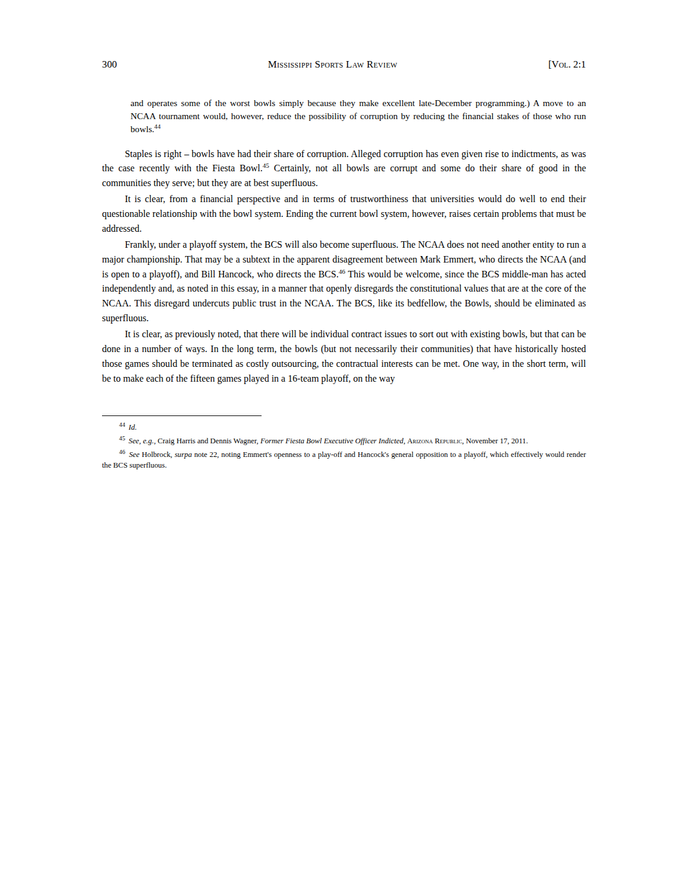300 Mississippi Sports Law Review [Vol. 2:1
and operates some of the worst bowls simply because they make excellent late-December programming.) A move to an NCAA tournament would, however, reduce the possibility of corruption by reducing the financial stakes of those who run bowls.44
Staples is right – bowls have had their share of corruption. Alleged corruption has even given rise to indictments, as was the case recently with the Fiesta Bowl.45 Certainly, not all bowls are corrupt and some do their share of good in the communities they serve; but they are at best superfluous.
It is clear, from a financial perspective and in terms of trustworthiness that universities would do well to end their questionable relationship with the bowl system. Ending the current bowl system, however, raises certain problems that must be addressed.
Frankly, under a playoff system, the BCS will also become superfluous. The NCAA does not need another entity to run a major championship. That may be a subtext in the apparent disagreement between Mark Emmert, who directs the NCAA (and is open to a playoff), and Bill Hancock, who directs the BCS.46 This would be welcome, since the BCS middle-man has acted independently and, as noted in this essay, in a manner that openly disregards the constitutional values that are at the core of the NCAA. This disregard undercuts public trust in the NCAA. The BCS, like its bedfellow, the Bowls, should be eliminated as superfluous.
It is clear, as previously noted, that there will be individual contract issues to sort out with existing bowls, but that can be done in a number of ways. In the long term, the bowls (but not necessarily their communities) that have historically hosted those games should be terminated as costly outsourcing, the contractual interests can be met. One way, in the short term, will be to make each of the fifteen games played in a 16-team playoff, on the way
44 Id.
45 See, e.g., Craig Harris and Dennis Wagner, Former Fiesta Bowl Executive Officer Indicted, Arizona Republic, November 17, 2011.
46 See Holbrock, surpa note 22, noting Emmert's openness to a play-off and Hancock's general opposition to a playoff, which effectively would render the BCS superfluous.